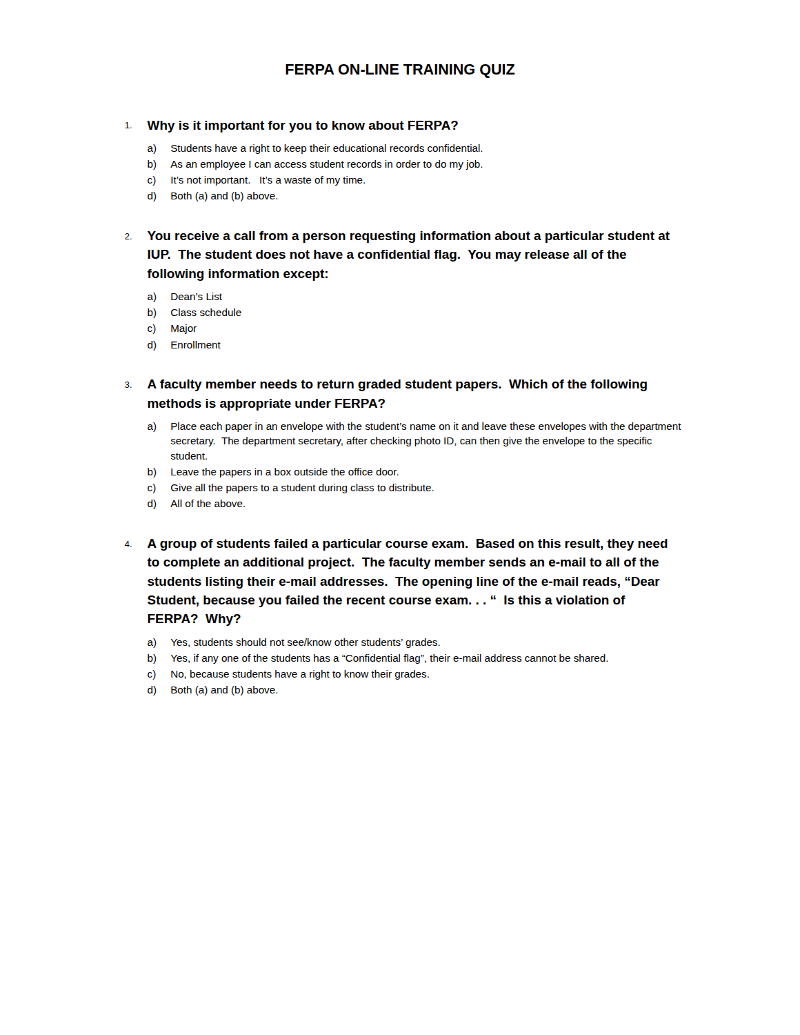FERPA ON-LINE TRAINING QUIZ
Why is it important for you to know about FERPA?
Students have a right to keep their educational records confidential.
As an employee I can access student records in order to do my job.
It’s not important. It’s a waste of my time.
Both (a) and (b) above.
You receive a call from a person requesting information about a particular student at IUP. The student does not have a confidential flag. You may release all of the following information except:
Dean’s List
Class schedule
Major
Enrollment
A faculty member needs to return graded student papers. Which of the following methods is appropriate under FERPA?
Place each paper in an envelope with the student’s name on it and leave these envelopes with the department secretary. The department secretary, after checking photo ID, can then give the envelope to the specific student.
Leave the papers in a box outside the office door.
Give all the papers to a student during class to distribute.
All of the above.
A group of students failed a particular course exam. Based on this result, they need to complete an additional project. The faculty member sends an e-mail to all of the students listing their e-mail addresses. The opening line of the e-mail reads, “Dear Student, because you failed the recent course exam. . . “ Is this a violation of FERPA? Why?
Yes, students should not see/know other students’ grades.
Yes, if any one of the students has a “Confidential flag”, their e-mail address cannot be shared.
No, because students have a right to know their grades.
Both (a) and (b) above.